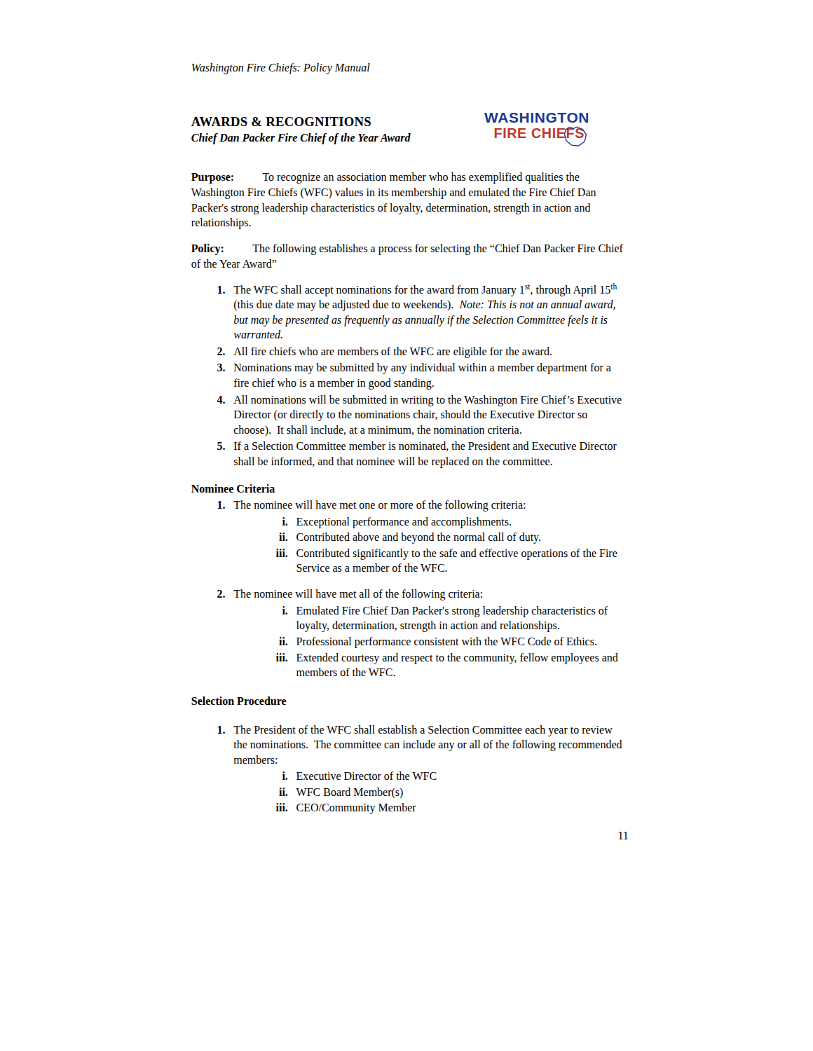Washington Fire Chiefs: Policy Manual
WASHINGTON FIRE CHIEFS
AWARDS & RECOGNITIONS
Chief Dan Packer Fire Chief of the Year Award
Purpose: To recognize an association member who has exemplified qualities the Washington Fire Chiefs (WFC) values in its membership and emulated the Fire Chief Dan Packer's strong leadership characteristics of loyalty, determination, strength in action and relationships.
Policy: The following establishes a process for selecting the “Chief Dan Packer Fire Chief of the Year Award”
The WFC shall accept nominations for the award from January 1st, through April 15th (this due date may be adjusted due to weekends). Note: This is not an annual award, but may be presented as frequently as annually if the Selection Committee feels it is warranted.
All fire chiefs who are members of the WFC are eligible for the award.
Nominations may be submitted by any individual within a member department for a fire chief who is a member in good standing.
All nominations will be submitted in writing to the Washington Fire Chief’s Executive Director (or directly to the nominations chair, should the Executive Director so choose). It shall include, at a minimum, the nomination criteria.
If a Selection Committee member is nominated, the President and Executive Director shall be informed, and that nominee will be replaced on the committee.
Nominee Criteria
The nominee will have met one or more of the following criteria:
Exceptional performance and accomplishments.
Contributed above and beyond the normal call of duty.
Contributed significantly to the safe and effective operations of the Fire Service as a member of the WFC.
The nominee will have met all of the following criteria:
Emulated Fire Chief Dan Packer's strong leadership characteristics of loyalty, determination, strength in action and relationships.
Professional performance consistent with the WFC Code of Ethics.
Extended courtesy and respect to the community, fellow employees and members of the WFC.
Selection Procedure
The President of the WFC shall establish a Selection Committee each year to review the nominations. The committee can include any or all of the following recommended members:
Executive Director of the WFC
WFC Board Member(s)
CEO/Community Member
11